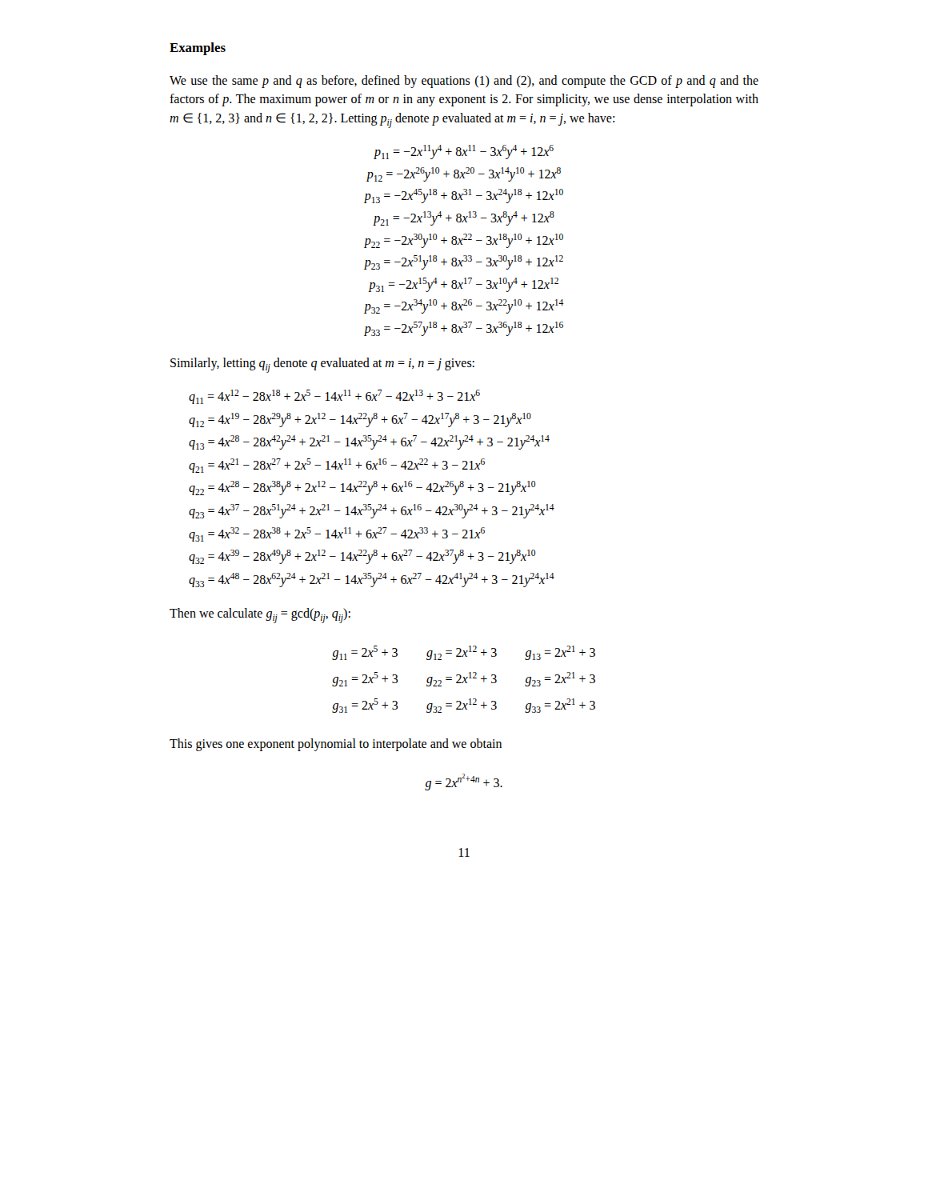Examples
We use the same p and q as before, defined by equations (1) and (2), and compute the GCD of p and q and the factors of p. The maximum power of m or n in any exponent is 2. For simplicity, we use dense interpolation with m ∈ {1, 2, 3} and n ∈ {1, 2, 2}. Letting pij denote p evaluated at m = i, n = j, we have:
p11 = −2x11y4 + 8x11 − 3x6y4 + 12x6
p12 = −2x26y10 + 8x20 − 3x14y10 + 12x8
p13 = −2x45y18 + 8x31 − 3x24y18 + 12x10
p21 = −2x13y4 + 8x13 − 3x8y4 + 12x8
p22 = −2x30y10 + 8x22 − 3x18y10 + 12x10
p23 = −2x51y18 + 8x33 − 3x30y18 + 12x12
p31 = −2x15y4 + 8x17 − 3x10y4 + 12x12
p32 = −2x34y10 + 8x26 − 3x22y10 + 12x14
p33 = −2x57y18 + 8x37 − 3x36y18 + 12x16
Similarly, letting qij denote q evaluated at m = i, n = j gives:
q11 = 4x12 − 28x18 + 2x5 − 14x11 + 6x7 − 42x13 + 3 − 21x6
q12 = 4x19 − 28x29y8 + 2x12 − 14x22y8 + 6x7 − 42x17y8 + 3 − 21y8x10
q13 = 4x28 − 28x42y24 + 2x21 − 14x35y24 + 6x7 − 42x21y24 + 3 − 21y24x14
q21 = 4x21 − 28x27 + 2x5 − 14x11 + 6x16 − 42x22 + 3 − 21x6
q22 = 4x28 − 28x38y8 + 2x12 − 14x22y8 + 6x16 − 42x26y8 + 3 − 21y8x10
q23 = 4x37 − 28x51y24 + 2x21 − 14x35y24 + 6x16 − 42x30y24 + 3 − 21y24x14
q31 = 4x32 − 28x38 + 2x5 − 14x11 + 6x27 − 42x33 + 3 − 21x6
q32 = 4x39 − 28x49y8 + 2x12 − 14x22y8 + 6x27 − 42x37y8 + 3 − 21y8x10
q33 = 4x48 − 28x62y24 + 2x21 − 14x35y24 + 6x27 − 42x41y24 + 3 − 21y24x14
Then we calculate gij = gcd(pij, qij):
| g 11 = 2 x 5 + 3 | g 12 = 2 x 12 + 3 | g 13 = 2 x 21 + 3 |
| g 21 = 2 x 5 + 3 | g 22 = 2 x 12 + 3 | g 23 = 2 x 21 + 3 |
| g 31 = 2 x 5 + 3 | g 32 = 2 x 12 + 3 | g 33 = 2 x 21 + 3 |
This gives one exponent polynomial to interpolate and we obtain
g = 2xn2+4n + 3.
11